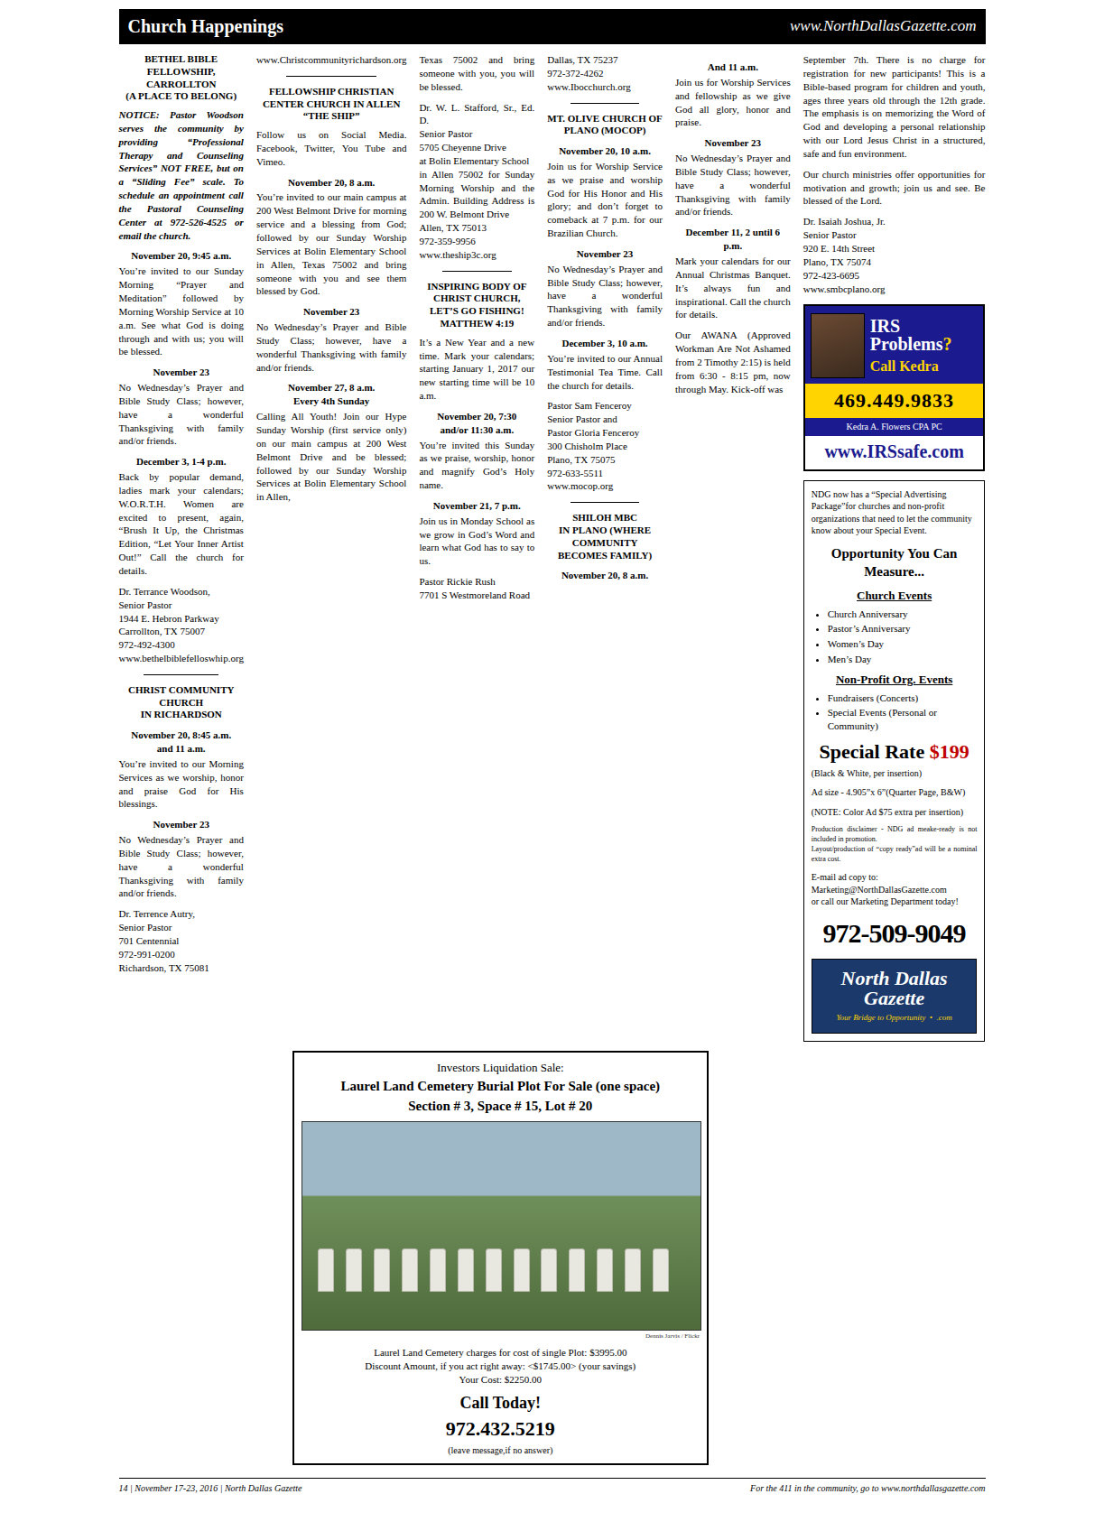Church Happenings
www.NorthDallasGazette.com
Bethel Bible Fellowship, Carrollton
(A place to Belong)
NOTICE: Pastor Woodson serves the community by providing “Professional Therapy and Counseling Services” NOT FREE, but on a “Sliding Fee” scale. To schedule an appointment call the Pastoral Counseling Center at 972-526-4525 or email the church.
November 20, 9:45 a.m.
You’re invited to our Sunday Morning “Prayer and Meditation” followed by Morning Worship Service at 10 a.m. See what God is doing through and with us; you will be blessed.
November 23
No Wednesday’s Prayer and Bible Study Class; however, have a wonderful Thanksgiving with family and/or friends.
December 3, 1-4 p.m.
Back by popular demand, ladies mark your calendars; W.O.R.T.H. Women are excited to present, again, “Brush It Up, the Christmas Edition, “Let Your Inner Artist Out!” Call the church for details.
Dr. Terrance Woodson,
Senior Pastor
1944 E. Hebron Parkway
Carrollton, TX 75007
972-492-4300
www.bethelbiblefelloswhip.org
Christ Community Church
in Richardson
November 20, 8:45 a.m.
and 11 a.m.
You’re invited to our Morning Services as we worship, honor and praise God for His blessings.
November 23
No Wednesday’s Prayer and Bible Study Class; however, have a wonderful Thanksgiving with family and/or friends.
Dr. Terrence Autry,
Senior Pastor
701 Centennial
972-991-0200
Richardson, TX 75081
www.Christcommunityrichardson.org
Fellowship Christian Center Church in Allen
“The Ship”
Follow us on Social Media. Facebook, Twitter, You Tube and Vimeo.
November 20, 8 a.m.
You’re invited to our main campus at 200 West Belmont Drive for morning service and a blessing from God; followed by our Sunday Worship Services at Bolin Elementary School in Allen, Texas 75002 and bring someone with you and see them blessed by God.
November 23
No Wednesday’s Prayer and Bible Study Class; however, have a wonderful Thanksgiving with family and/or friends.
November 27, 8 a.m.
Every 4th Sunday
Calling All Youth! Join our Hype Sunday Worship (first service only) on our main campus at 200 West Belmont Drive and be blessed; followed by our Sunday Worship Services at Bolin Elementary School in Allen,
Texas 75002 and bring someone with you, you will be blessed.
Dr. W. L. Stafford, Sr., Ed. D.
Senior Pastor
5705 Cheyenne Drive
at Bolin Elementary School
in Allen 75002 for Sunday Morning Worship and the Admin. Building Address is 200 W. Belmont Drive
Allen, TX 75013
972-359-9956
www.theship3c.org
Inspiring Body of Christ Church,
Let’s Go Fishing!
Matthew 4:19
It’s a New Year and a new time. Mark your calendars; starting January 1, 2017 our new starting time will be 10 a.m.
November 20, 7:30
and/or 11:30 a.m.
You’re invited this Sunday as we praise, worship, honor and magnify God’s Holy name.
November 21, 7 p.m.
Join us in Monday School as we grow in God’s Word and learn what God has to say to us.
Pastor Rickie Rush
7701 S Westmoreland Road
Dallas, TX 75237
972-372-4262
www.Ibocchurch.org
Mt. Olive Church of Plano (MOCOP)
November 20, 10 a.m.
Join us for Worship Service as we praise and worship God for His Honor and His glory; and don’t forget to comeback at 7 p.m. for our Brazilian Church.
November 23
No Wednesday’s Prayer and Bible Study Class; however, have a wonderful Thanksgiving with family and/or friends.
December 3, 10 a.m.
You’re invited to our Annual Testimonial Tea Time. Call the church for details.
Pastor Sam Fenceroy
Senior Pastor and
Pastor Gloria Fenceroy
300 Chisholm Place
Plano, TX 75075
972-633-5511
www.mocop.org
Shiloh MBC
in Plano (WHERE COMMUNITY BECOMES FAMILY)
November 20, 8 a.m.
And 11 a.m.
Join us for Worship Services and fellowship as we give God all glory, honor and praise.
November 23
No Wednesday’s Prayer and Bible Study Class; however, have a wonderful Thanksgiving with family and/or friends.
December 11, 2 until 6 p.m.
Mark your calendars for our Annual Christmas Banquet. It’s always fun and inspirational. Call the church for details.
Our AWANA (Approved Workman Are Not Ashamed from 2 Timothy 2:15) is held from 6:30 - 8:15 pm, now through May. Kick-off was
September 7th. There is no charge for registration for new participants! This is a Bible-based program for children and youth, ages three years old through the 12th grade. The emphasis is on memorizing the Word of God and developing a personal relationship with our Lord Jesus Christ in a structured, safe and fun environment.
Our church ministries offer opportunities for motivation and growth; join us and see. Be blessed of the Lord.
Dr. Isaiah Joshua, Jr.
Senior Pastor
920 E. 14th Street
Plano, TX 75074
972-423-6695
www.smbcplano.org
IRS Problems?
Call Kedra
469.449.9833
Kedra A. Flowers CPA PC
www.IRSsafe.com
NDG now has a “Special Advertising Package”for churches and non-profit organizations that need to let the community know about your Special Event.
Opportunity You Can Measure...
Church Events
Church Anniversary
Pastor’s Anniversary
Women’s Day
Men’s Day
Non-Profit Org. Events
Fundraisers (Concerts)
Special Events (Personal or Community)
Special Rate $199
(Black & White, per insertion)
Ad size - 4.905”x 6”(Quarter Page, B&W)
(NOTE: Color Ad $75 extra per insertion)
Production disclaimer - NDG ad meake-ready is not included in promotion.
Layout/production of “copy ready”ad will be a nominal extra cost.
E-mail ad copy to:
Marketing@NorthDallasGazette.com
or call our Marketing Department today!
972-509-9049
North Dallas Gazette
Your Bridge to Opportunity • .com
Investors Liquidation Sale:
Laurel Land Cemetery Burial Plot For Sale (one space)
Section # 3, Space # 15, Lot # 20
Dennis Jarvis / Flickr
Laurel Land Cemetery charges for cost of single Plot: $3995.00
Discount Amount, if you act right away: <$1745.00> (your savings)
Your Cost: $2250.00
Call Today!
972.432.5219
(leave message,if no answer)
14 | November 17-23, 2016 | North Dallas Gazette
For the 411 in the community, go to www.northdallasgazette.com